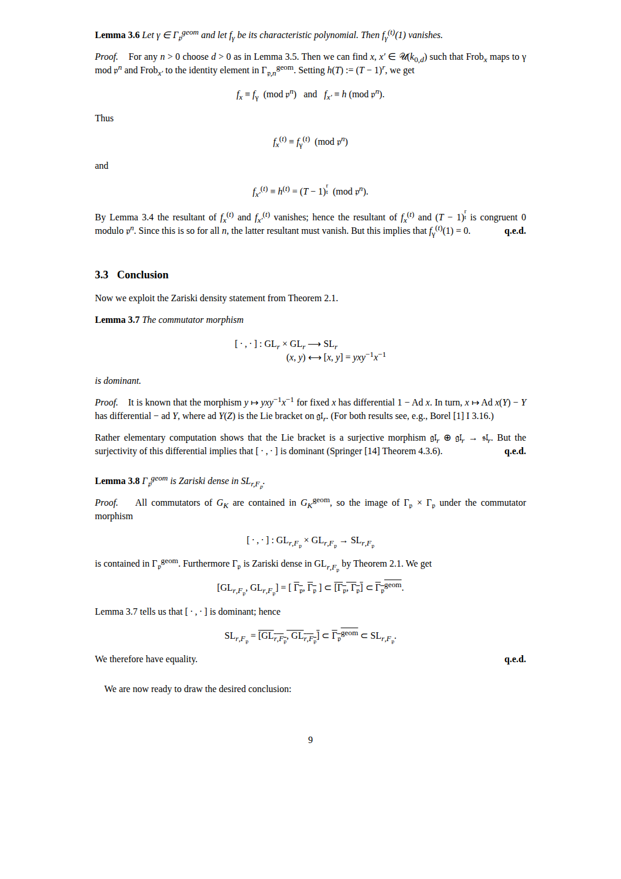Lemma 3.6 Let γ ∈ Γ𝔭geom and let fγ be its characteristic polynomial. Then fγ(t)(1) vanishes.
Proof. For any n > 0 choose d > 0 as in Lemma 3.5. Then we can find x, x′ ∈ 𝒰(k0,d) such that Frobx maps to γ mod 𝔭n and Frobx′ to the identity element in Γ𝔭,ngeom. Setting h(T) := (T − 1)r, we get
fx ≡ fγ (mod 𝔭n) and fx′ ≡ h (mod 𝔭n).
Thus
fx(t) ≡ fγ(t) (mod 𝔭n)
and
fx′(t) ≡ h(t) = (T − 1)rt (mod 𝔭n).
By Lemma 3.4 the resultant of fx(t) and fx′(t) vanishes; hence the resultant of fx(t) and (T − 1)rt is congruent 0 modulo 𝔭n. Since this is so for all n, the latter resultant must vanish. But this implies that fγ(t)(1) = 0. q.e.d.
3.3 Conclusion
Now we exploit the Zariski density statement from Theorem 2.1.
Lemma 3.7 The commutator morphism
[ · , · ] : GLr × GLr ⟶ SLr
(x, y) ⟷ [x, y] = yxy−1x−1
is dominant.
Proof. It is known that the morphism y ↦ yxy−1x−1 for fixed x has differential 1 − Ad x. In turn, x ↦ Ad x(Y) − Y has differential − ad Y, where ad Y(Z) is the Lie bracket on 𝔤𝔩r. (For both results see, e.g., Borel [1] I 3.16.)
Rather elementary computation shows that the Lie bracket is a surjective morphism 𝔤𝔩r ⊕ 𝔤𝔩r → 𝔰𝔩r. But the surjectivity of this differential implies that [ · , · ] is dominant (Springer [14] Theorem 4.3.6). q.e.d.
Lemma 3.8 Γ𝔭geom is Zariski dense in SLr,F𝔭.
Proof. All commutators of GK are contained in GKgeom, so the image of Γ𝔭 × Γ𝔭 under the commutator morphism
[ · , · ] : GLr,F𝔭 × GLr,F𝔭 → SLr,F𝔭
is contained in Γ𝔭geom. Furthermore Γ𝔭 is Zariski dense in GLr,F𝔭 by Theorem 2.1. We get
[GLr,F𝔭, GLr,F𝔭] = [ Γ𝔭, Γ𝔭 ] ⊂ [Γ𝔭, Γ𝔭] ⊂ Γ𝔭geom.
Lemma 3.7 tells us that [ · , · ] is dominant; hence
SLr,F𝔭 = [GLr,F𝔭, GLr,F𝔭] ⊂ Γ𝔭geom ⊂ SLr,F𝔭.
We therefore have equality. q.e.d.
We are now ready to draw the desired conclusion:
9